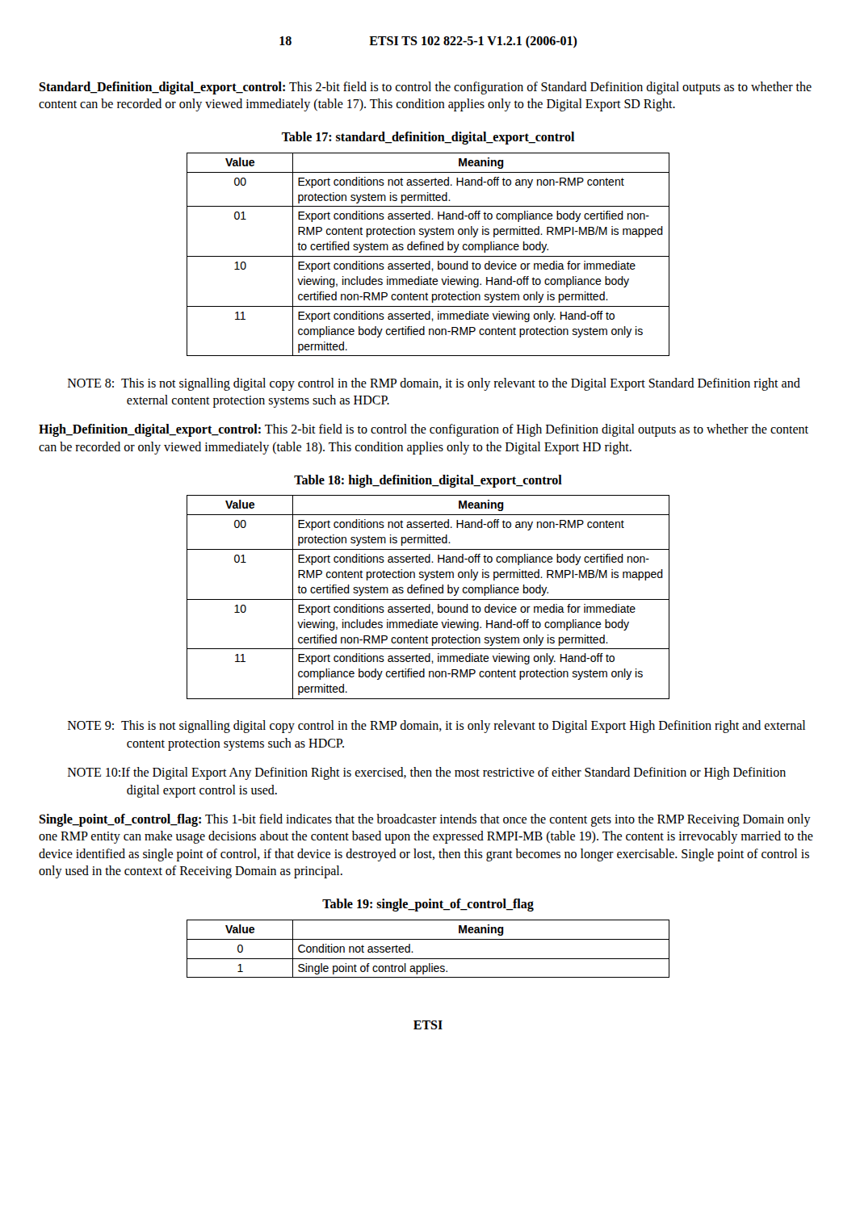18 ETSI TS 102 822-5-1 V1.2.1 (2006-01)
Standard_Definition_digital_export_control: This 2-bit field is to control the configuration of Standard Definition digital outputs as to whether the content can be recorded or only viewed immediately (table 17). This condition applies only to the Digital Export SD Right.
Table 17: standard_definition_digital_export_control
| Value | Meaning |
| --- | --- |
| 00 | Export conditions not asserted. Hand-off to any non-RMP content protection system is permitted. |
| 01 | Export conditions asserted. Hand-off to compliance body certified non-RMP content protection system only is permitted. RMPI-MB/M is mapped to certified system as defined by compliance body. |
| 10 | Export conditions asserted, bound to device or media for immediate viewing, includes immediate viewing. Hand-off to compliance body certified non-RMP content protection system only is permitted. |
| 11 | Export conditions asserted, immediate viewing only. Hand-off to compliance body certified non-RMP content protection system only is permitted. |
NOTE 8: This is not signalling digital copy control in the RMP domain, it is only relevant to the Digital Export Standard Definition right and external content protection systems such as HDCP.
High_Definition_digital_export_control: This 2-bit field is to control the configuration of High Definition digital outputs as to whether the content can be recorded or only viewed immediately (table 18). This condition applies only to the Digital Export HD right.
Table 18: high_definition_digital_export_control
| Value | Meaning |
| --- | --- |
| 00 | Export conditions not asserted. Hand-off to any non-RMP content protection system is permitted. |
| 01 | Export conditions asserted. Hand-off to compliance body certified non-RMP content protection system only is permitted. RMPI-MB/M is mapped to certified system as defined by compliance body. |
| 10 | Export conditions asserted, bound to device or media for immediate viewing, includes immediate viewing. Hand-off to compliance body certified non-RMP content protection system only is permitted. |
| 11 | Export conditions asserted, immediate viewing only. Hand-off to compliance body certified non-RMP content protection system only is permitted. |
NOTE 9: This is not signalling digital copy control in the RMP domain, it is only relevant to Digital Export High Definition right and external content protection systems such as HDCP.
NOTE 10:If the Digital Export Any Definition Right is exercised, then the most restrictive of either Standard Definition or High Definition digital export control is used.
Single_point_of_control_flag: This 1-bit field indicates that the broadcaster intends that once the content gets into the RMP Receiving Domain only one RMP entity can make usage decisions about the content based upon the expressed RMPI-MB (table 19). The content is irrevocably married to the device identified as single point of control, if that device is destroyed or lost, then this grant becomes no longer exercisable. Single point of control is only used in the context of Receiving Domain as principal.
Table 19: single_point_of_control_flag
| Value | Meaning |
| --- | --- |
| 0 | Condition not asserted. |
| 1 | Single point of control applies. |
ETSI